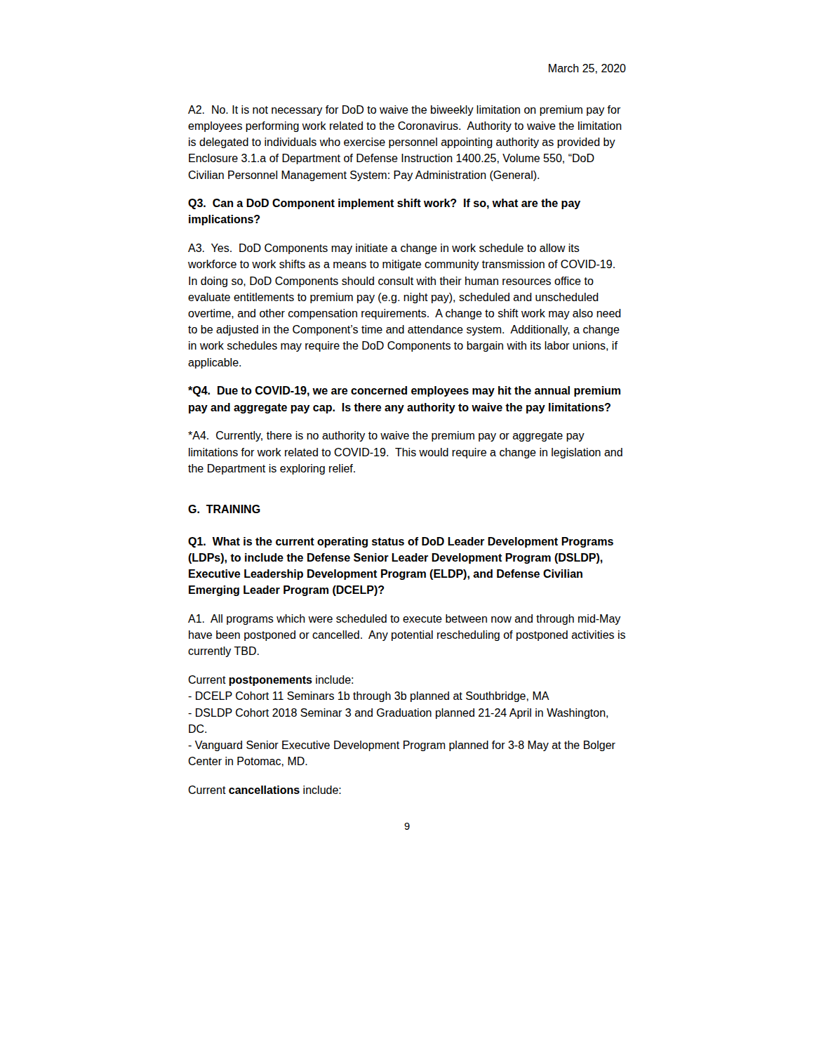March 25, 2020
A2. No. It is not necessary for DoD to waive the biweekly limitation on premium pay for employees performing work related to the Coronavirus. Authority to waive the limitation is delegated to individuals who exercise personnel appointing authority as provided by Enclosure 3.1.a of Department of Defense Instruction 1400.25, Volume 550, “DoD Civilian Personnel Management System: Pay Administration (General).
Q3. Can a DoD Component implement shift work? If so, what are the pay implications?
A3. Yes. DoD Components may initiate a change in work schedule to allow its workforce to work shifts as a means to mitigate community transmission of COVID-19. In doing so, DoD Components should consult with their human resources office to evaluate entitlements to premium pay (e.g. night pay), scheduled and unscheduled overtime, and other compensation requirements. A change to shift work may also need to be adjusted in the Component’s time and attendance system. Additionally, a change in work schedules may require the DoD Components to bargain with its labor unions, if applicable.
*Q4. Due to COVID-19, we are concerned employees may hit the annual premium pay and aggregate pay cap. Is there any authority to waive the pay limitations?
*A4. Currently, there is no authority to waive the premium pay or aggregate pay limitations for work related to COVID-19. This would require a change in legislation and the Department is exploring relief.
G. TRAINING
Q1. What is the current operating status of DoD Leader Development Programs (LDPs), to include the Defense Senior Leader Development Program (DSLDP), Executive Leadership Development Program (ELDP), and Defense Civilian Emerging Leader Program (DCELP)?
A1. All programs which were scheduled to execute between now and through mid-May have been postponed or cancelled. Any potential rescheduling of postponed activities is currently TBD.
Current postponements include:
- DCELP Cohort 11 Seminars 1b through 3b planned at Southbridge, MA
- DSLDP Cohort 2018 Seminar 3 and Graduation planned 21-24 April in Washington, DC.
- Vanguard Senior Executive Development Program planned for 3-8 May at the Bolger Center in Potomac, MD.
Current cancellations include:
9